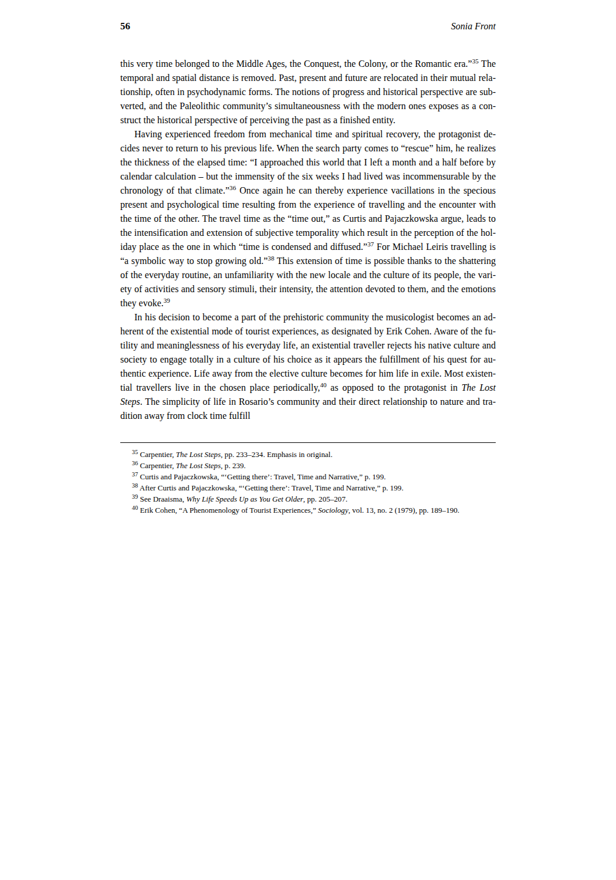56 Sonia Front
this very time belonged to the Middle Ages, the Conquest, the Colony, or the Romantic era.”35 The temporal and spatial distance is removed. Past, present and future are relocated in their mutual relationship, often in psychodynamic forms. The notions of progress and historical perspective are subverted, and the Paleolithic community’s simultaneousness with the modern ones exposes as a construct the historical perspective of perceiving the past as a finished entity.
Having experienced freedom from mechanical time and spiritual recovery, the protagonist decides never to return to his previous life. When the search party comes to “rescue” him, he realizes the thickness of the elapsed time: “I approached this world that I left a month and a half before by calendar calculation – but the immensity of the six weeks I had lived was incommensurable by the chronology of that climate.”36 Once again he can thereby experience vacillations in the specious present and psychological time resulting from the experience of travelling and the encounter with the time of the other. The travel time as the “time out,” as Curtis and Pajaczkowska argue, leads to the intensification and extension of subjective temporality which result in the perception of the holiday place as the one in which “time is condensed and diffused.”37 For Michael Leiris travelling is “a symbolic way to stop growing old.”38 This extension of time is possible thanks to the shattering of the everyday routine, an unfamiliarity with the new locale and the culture of its people, the variety of activities and sensory stimuli, their intensity, the attention devoted to them, and the emotions they evoke.39
In his decision to become a part of the prehistoric community the musicologist becomes an adherent of the existential mode of tourist experiences, as designated by Erik Cohen. Aware of the futility and meaninglessness of his everyday life, an existential traveller rejects his native culture and society to engage totally in a culture of his choice as it appears the fulfillment of his quest for authentic experience. Life away from the elective culture becomes for him life in exile. Most existential travellers live in the chosen place periodically,40 as opposed to the protagonist in The Lost Steps. The simplicity of life in Rosario’s community and their direct relationship to nature and tradition away from clock time fulfill
35 Carpentier, The Lost Steps, pp. 233–234. Emphasis in original.
36 Carpentier, The Lost Steps, p. 239.
37 Curtis and Pajaczkowska, “‘Getting there’: Travel, Time and Narrative,” p. 199.
38 After Curtis and Pajaczkowska, “‘Getting there’: Travel, Time and Narrative,” p. 199.
39 See Draaisma, Why Life Speeds Up as You Get Older, pp. 205–207.
40 Erik Cohen, “A Phenomenology of Tourist Experiences,” Sociology, vol. 13, no. 2 (1979), pp. 189–190.